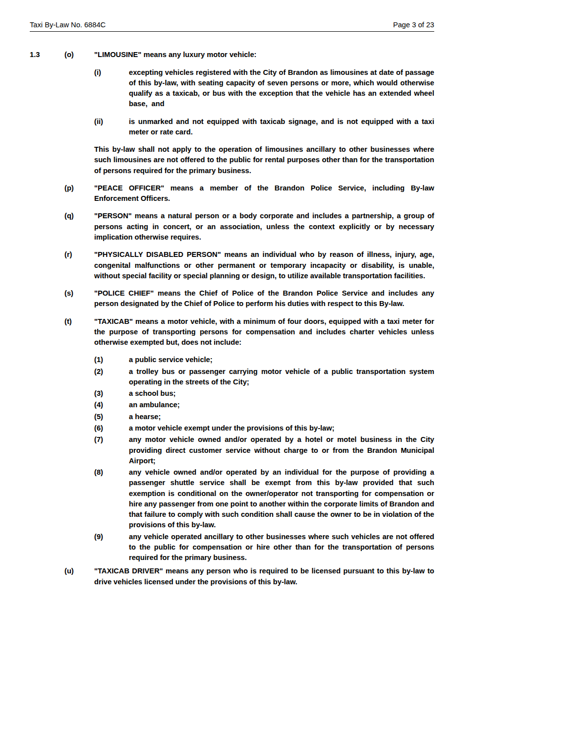Taxi By-Law No. 6884C Page 3 of 23
1.3
(o)
"LIMOUSINE" means any luxury motor vehicle:
(i)
excepting vehicles registered with the City of Brandon as limousines at date of passage of this by-law, with seating capacity of seven persons or more, which would otherwise qualify as a taxicab, or bus with the exception that the vehicle has an extended wheel base, and
(ii)
is unmarked and not equipped with taxicab signage, and is not equipped with a taxi meter or rate card.
This by-law shall not apply to the operation of limousines ancillary to other businesses where such limousines are not offered to the public for rental purposes other than for the transportation of persons required for the primary business.
(p)
"PEACE OFFICER" means a member of the Brandon Police Service, including By-law Enforcement Officers.
(q)
"PERSON" means a natural person or a body corporate and includes a partnership, a group of persons acting in concert, or an association, unless the context explicitly or by necessary implication otherwise requires.
(r)
"PHYSICALLY DISABLED PERSON" means an individual who by reason of illness, injury, age, congenital malfunctions or other permanent or temporary incapacity or disability, is unable, without special facility or special planning or design, to utilize available transportation facilities.
(s)
"POLICE CHIEF" means the Chief of Police of the Brandon Police Service and includes any person designated by the Chief of Police to perform his duties with respect to this By-law.
(t)
"TAXICAB" means a motor vehicle, with a minimum of four doors, equipped with a taxi meter for the purpose of transporting persons for compensation and includes charter vehicles unless otherwise exempted but, does not include:
(1)
a public service vehicle;
(2)
a trolley bus or passenger carrying motor vehicle of a public transportation system operating in the streets of the City;
(3)
a school bus;
(4)
an ambulance;
(5)
a hearse;
(6)
a motor vehicle exempt under the provisions of this by-law;
(7)
any motor vehicle owned and/or operated by a hotel or motel business in the City providing direct customer service without charge to or from the Brandon Municipal Airport;
(8)
any vehicle owned and/or operated by an individual for the purpose of providing a passenger shuttle service shall be exempt from this by-law provided that such exemption is conditional on the owner/operator not transporting for compensation or hire any passenger from one point to another within the corporate limits of Brandon and that failure to comply with such condition shall cause the owner to be in violation of the provisions of this by-law.
(9)
any vehicle operated ancillary to other businesses where such vehicles are not offered to the public for compensation or hire other than for the transportation of persons required for the primary business.
(u)
"TAXICAB DRIVER" means any person who is required to be licensed pursuant to this by-law to drive vehicles licensed under the provisions of this by-law.